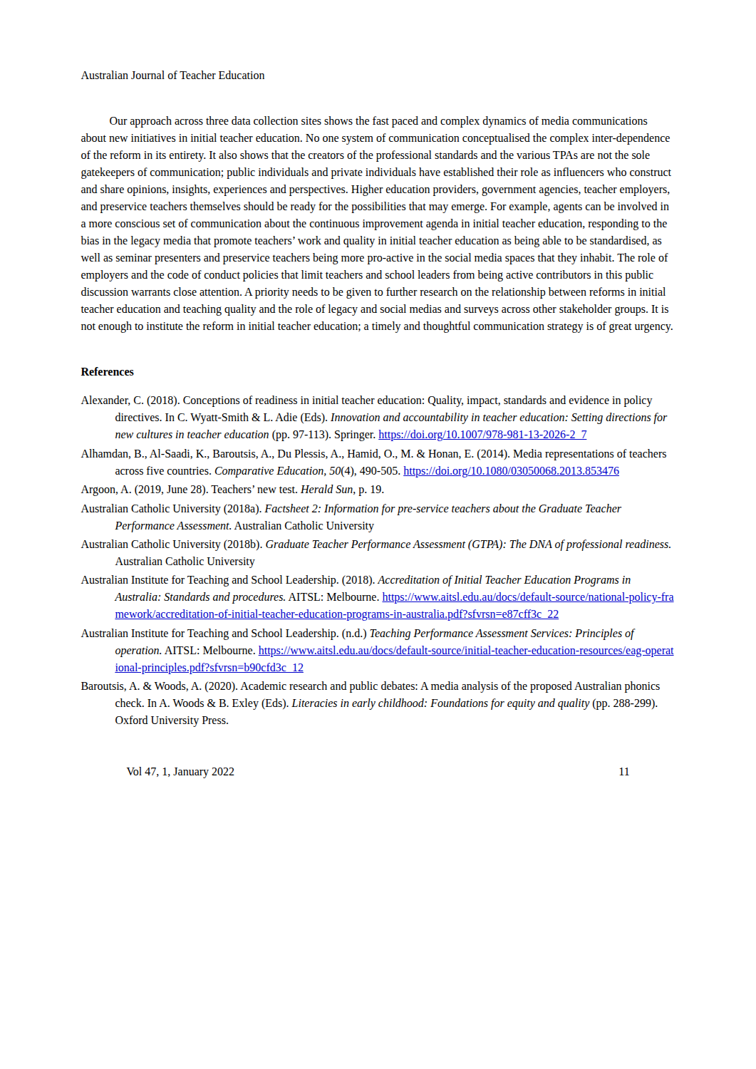Australian Journal of Teacher Education
Our approach across three data collection sites shows the fast paced and complex dynamics of media communications about new initiatives in initial teacher education. No one system of communication conceptualised the complex inter-dependence of the reform in its entirety. It also shows that the creators of the professional standards and the various TPAs are not the sole gatekeepers of communication; public individuals and private individuals have established their role as influencers who construct and share opinions, insights, experiences and perspectives. Higher education providers, government agencies, teacher employers, and preservice teachers themselves should be ready for the possibilities that may emerge. For example, agents can be involved in a more conscious set of communication about the continuous improvement agenda in initial teacher education, responding to the bias in the legacy media that promote teachers’ work and quality in initial teacher education as being able to be standardised, as well as seminar presenters and preservice teachers being more pro-active in the social media spaces that they inhabit. The role of employers and the code of conduct policies that limit teachers and school leaders from being active contributors in this public discussion warrants close attention. A priority needs to be given to further research on the relationship between reforms in initial teacher education and teaching quality and the role of legacy and social medias and surveys across other stakeholder groups. It is not enough to institute the reform in initial teacher education; a timely and thoughtful communication strategy is of great urgency.
References
Alexander, C. (2018). Conceptions of readiness in initial teacher education: Quality, impact, standards and evidence in policy directives. In C. Wyatt-Smith & L. Adie (Eds). Innovation and accountability in teacher education: Setting directions for new cultures in teacher education (pp. 97-113). Springer. https://doi.org/10.1007/978-981-13-2026-2_7
Alhamdan, B., Al-Saadi, K., Baroutsis, A., Du Plessis, A., Hamid, O., M. & Honan, E. (2014). Media representations of teachers across five countries. Comparative Education, 50(4), 490-505. https://doi.org/10.1080/03050068.2013.853476
Argoon, A. (2019, June 28). Teachers’ new test. Herald Sun, p. 19.
Australian Catholic University (2018a). Factsheet 2: Information for pre-service teachers about the Graduate Teacher Performance Assessment. Australian Catholic University
Australian Catholic University (2018b). Graduate Teacher Performance Assessment (GTPA): The DNA of professional readiness. Australian Catholic University
Australian Institute for Teaching and School Leadership. (2018). Accreditation of Initial Teacher Education Programs in Australia: Standards and procedures. AITSL: Melbourne. https://www.aitsl.edu.au/docs/default-source/national-policy-framework/accreditation-of-initial-teacher-education-programs-in-australia.pdf?sfvrsn=e87cff3c_22
Australian Institute for Teaching and School Leadership. (n.d.) Teaching Performance Assessment Services: Principles of operation. AITSL: Melbourne. https://www.aitsl.edu.au/docs/default-source/initial-teacher-education-resources/eag-operational-principles.pdf?sfvrsn=b90cfd3c_12
Baroutsis, A. & Woods, A. (2020). Academic research and public debates: A media analysis of the proposed Australian phonics check. In A. Woods & B. Exley (Eds). Literacies in early childhood: Foundations for equity and quality (pp. 288-299). Oxford University Press.
Vol 47, 1, January 2022 11